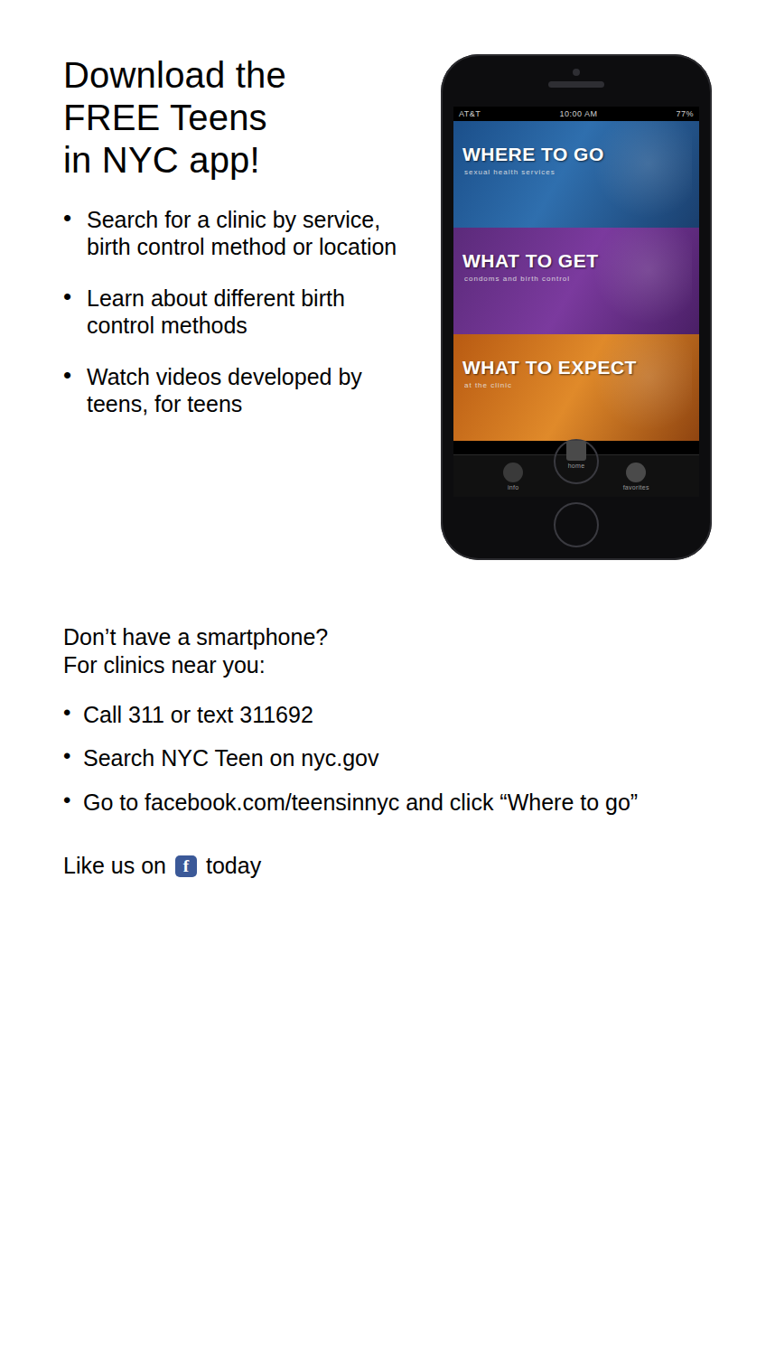Download the
FREE Teens
in NYC app!
Search for a clinic by service, birth control method or location
Learn about different birth control methods
Watch videos developed by teens, for teens
AT&T 10:00 AM 77%
WHERE TO GO
sexual health services
WHAT TO GET
condoms and birth control
WHAT TO EXPECT
at the clinic
home
info
favorites
Don’t have a smartphone?
For clinics near you:
Call 311 or text 311692
Search NYC Teen on nyc.gov
Go to facebook.com/teensinnyc and click “Where to go”
Like us on today